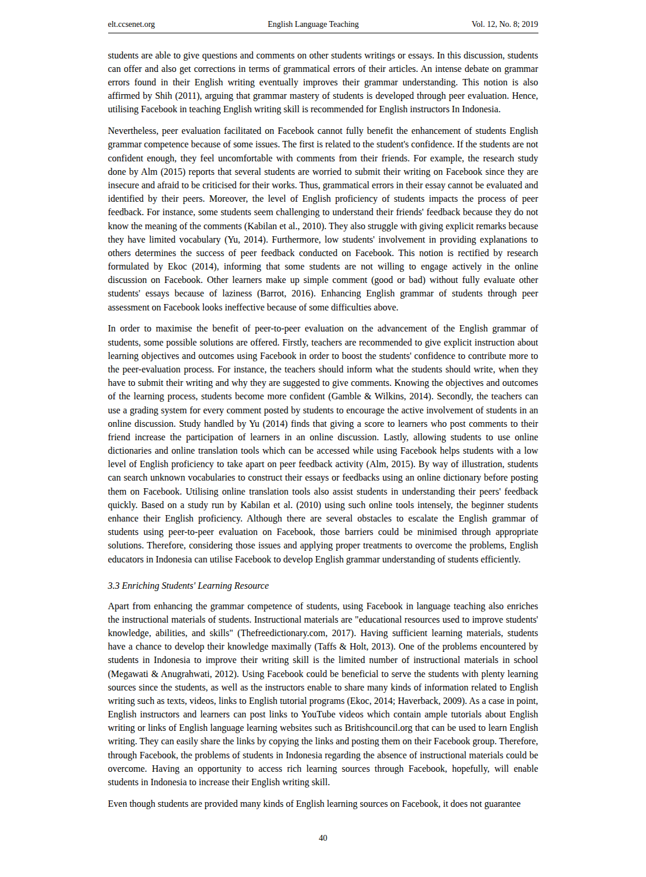elt.ccsenet.org English Language Teaching Vol. 12, No. 8; 2019
students are able to give questions and comments on other students writings or essays. In this discussion, students can offer and also get corrections in terms of grammatical errors of their articles. An intense debate on grammar errors found in their English writing eventually improves their grammar understanding. This notion is also affirmed by Shih (2011), arguing that grammar mastery of students is developed through peer evaluation. Hence, utilising Facebook in teaching English writing skill is recommended for English instructors In Indonesia.
Nevertheless, peer evaluation facilitated on Facebook cannot fully benefit the enhancement of students English grammar competence because of some issues. The first is related to the student's confidence. If the students are not confident enough, they feel uncomfortable with comments from their friends. For example, the research study done by Alm (2015) reports that several students are worried to submit their writing on Facebook since they are insecure and afraid to be criticised for their works. Thus, grammatical errors in their essay cannot be evaluated and identified by their peers. Moreover, the level of English proficiency of students impacts the process of peer feedback. For instance, some students seem challenging to understand their friends' feedback because they do not know the meaning of the comments (Kabilan et al., 2010). They also struggle with giving explicit remarks because they have limited vocabulary (Yu, 2014). Furthermore, low students' involvement in providing explanations to others determines the success of peer feedback conducted on Facebook. This notion is rectified by research formulated by Ekoc (2014), informing that some students are not willing to engage actively in the online discussion on Facebook. Other learners make up simple comment (good or bad) without fully evaluate other students' essays because of laziness (Barrot, 2016). Enhancing English grammar of students through peer assessment on Facebook looks ineffective because of some difficulties above.
In order to maximise the benefit of peer-to-peer evaluation on the advancement of the English grammar of students, some possible solutions are offered. Firstly, teachers are recommended to give explicit instruction about learning objectives and outcomes using Facebook in order to boost the students' confidence to contribute more to the peer-evaluation process. For instance, the teachers should inform what the students should write, when they have to submit their writing and why they are suggested to give comments. Knowing the objectives and outcomes of the learning process, students become more confident (Gamble & Wilkins, 2014). Secondly, the teachers can use a grading system for every comment posted by students to encourage the active involvement of students in an online discussion. Study handled by Yu (2014) finds that giving a score to learners who post comments to their friend increase the participation of learners in an online discussion. Lastly, allowing students to use online dictionaries and online translation tools which can be accessed while using Facebook helps students with a low level of English proficiency to take apart on peer feedback activity (Alm, 2015). By way of illustration, students can search unknown vocabularies to construct their essays or feedbacks using an online dictionary before posting them on Facebook. Utilising online translation tools also assist students in understanding their peers' feedback quickly. Based on a study run by Kabilan et al. (2010) using such online tools intensely, the beginner students enhance their English proficiency. Although there are several obstacles to escalate the English grammar of students using peer-to-peer evaluation on Facebook, those barriers could be minimised through appropriate solutions. Therefore, considering those issues and applying proper treatments to overcome the problems, English educators in Indonesia can utilise Facebook to develop English grammar understanding of students efficiently.
3.3 Enriching Students' Learning Resource
Apart from enhancing the grammar competence of students, using Facebook in language teaching also enriches the instructional materials of students. Instructional materials are "educational resources used to improve students' knowledge, abilities, and skills" (Thefreedictionary.com, 2017). Having sufficient learning materials, students have a chance to develop their knowledge maximally (Taffs & Holt, 2013). One of the problems encountered by students in Indonesia to improve their writing skill is the limited number of instructional materials in school (Megawati & Anugrahwati, 2012). Using Facebook could be beneficial to serve the students with plenty learning sources since the students, as well as the instructors enable to share many kinds of information related to English writing such as texts, videos, links to English tutorial programs (Ekoc, 2014; Haverback, 2009). As a case in point, English instructors and learners can post links to YouTube videos which contain ample tutorials about English writing or links of English language learning websites such as Britishcouncil.org that can be used to learn English writing. They can easily share the links by copying the links and posting them on their Facebook group. Therefore, through Facebook, the problems of students in Indonesia regarding the absence of instructional materials could be overcome. Having an opportunity to access rich learning sources through Facebook, hopefully, will enable students in Indonesia to increase their English writing skill.
Even though students are provided many kinds of English learning sources on Facebook, it does not guarantee
40